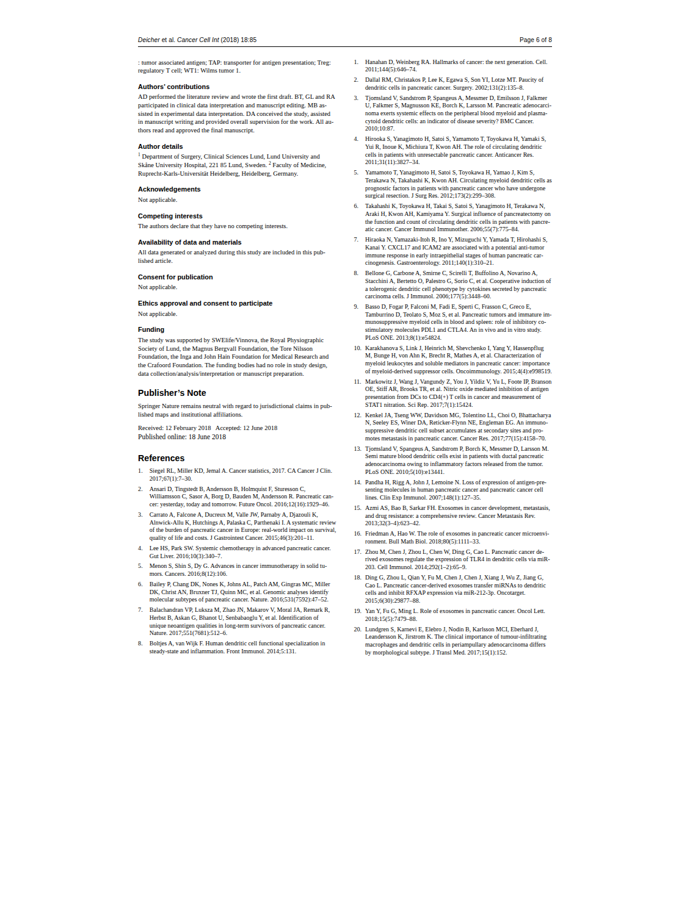Deicher et al. Cancer Cell Int (2018) 18:85
Page 6 of 8
: tumor associated antigen; TAP: transporter for antigen presentation; Treg: regulatory T cell; WT1: Wilms tumor 1.
Authors’ contributions
AD performed the literature review and wrote the first draft. BT, GL and RA participated in clinical data interpretation and manuscript editing. MB assisted in experimental data interpretation. DA conceived the study, assisted in manuscript writing and provided overall supervision for the work. All authors read and approved the final manuscript.
Author details
1 Department of Surgery, Clinical Sciences Lund, Lund University and Skåne University Hospital, 221 85 Lund, Sweden. 2 Faculty of Medicine, Ruprecht-Karls-Universität Heidelberg, Heidelberg, Germany.
Acknowledgements
Not applicable.
Competing interests
The authors declare that they have no competing interests.
Availability of data and materials
All data generated or analyzed during this study are included in this published article.
Consent for publication
Not applicable.
Ethics approval and consent to participate
Not applicable.
Funding
The study was supported by SWElife/Vinnova, the Royal Physiographic Society of Lund, the Magnus Bergvall Foundation, the Tore Nilsson Foundation, the Inga and John Hain Foundation for Medical Research and the Crafoord Foundation. The funding bodies had no role in study design, data collection/analysis/interpretation or manuscript preparation.
Publisher’s Note
Springer Nature remains neutral with regard to jurisdictional claims in published maps and institutional affiliations.
Received: 12 February 2018 Accepted: 12 June 2018
Published online: 18 June 2018
References
Siegel RL, Miller KD, Jemal A. Cancer statistics, 2017. CA Cancer J Clin. 2017;67(1):7–30.
Ansari D, Tingstedt B, Andersson B, Holmquist F, Sturesson C, Williamsson C, Sasor A, Borg D, Bauden M, Andersson R. Pancreatic cancer: yesterday, today and tomorrow. Future Oncol. 2016;12(16):1929–46.
Carrato A, Falcone A, Ducreux M, Valle JW, Parnaby A, Djazouli K, Alnwick-Allu K, Hutchings A, Palaska C, Parthenaki I. A systematic review of the burden of pancreatic cancer in Europe: real-world impact on survival, quality of life and costs. J Gastrointest Cancer. 2015;46(3):201–11.
Lee HS, Park SW. Systemic chemotherapy in advanced pancreatic cancer. Gut Liver. 2016;10(3):340–7.
Menon S, Shin S, Dy G. Advances in cancer immunotherapy in solid tumors. Cancers. 2016;8(12):106.
Bailey P, Chang DK, Nones K, Johns AL, Patch AM, Gingras MC, Miller DK, Christ AN, Bruxner TJ, Quinn MC, et al. Genomic analyses identify molecular subtypes of pancreatic cancer. Nature. 2016;531(7592):47–52.
Balachandran VP, Luksza M, Zhao JN, Makarov V, Moral JA, Remark R, Herbst B, Askan G, Bhanot U, Senbabaoglu Y, et al. Identification of unique neoantigen qualities in long-term survivors of pancreatic cancer. Nature. 2017;551(7681):512–6.
Boltjes A, van Wijk F. Human dendritic cell functional specialization in steady-state and inflammation. Front Immunol. 2014;5:131.
Hanahan D, Weinberg RA. Hallmarks of cancer: the next generation. Cell. 2011;144(5):646–74.
Dallal RM, Christakos P, Lee K, Egawa S, Son YI, Lotze MT. Paucity of dendritic cells in pancreatic cancer. Surgery. 2002;131(2):135–8.
Tjomsland V, Sandstrom P, Spangeus A, Messmer D, Emilsson J, Falkmer U, Falkmer S, Magnusson KE, Borch K, Larsson M. Pancreatic adenocarcinoma exerts systemic effects on the peripheral blood myeloid and plasmacytoid dendritic cells: an indicator of disease severity? BMC Cancer. 2010;10:87.
Hirooka S, Yanagimoto H, Satoi S, Yamamoto T, Toyokawa H, Yamaki S, Yui R, Inoue K, Michiura T, Kwon AH. The role of circulating dendritic cells in patients with unresectable pancreatic cancer. Anticancer Res. 2011;31(11):3827–34.
Yamamoto T, Yanagimoto H, Satoi S, Toyokawa H, Yamao J, Kim S, Terakawa N, Takahashi K, Kwon AH. Circulating myeloid dendritic cells as prognostic factors in patients with pancreatic cancer who have undergone surgical resection. J Surg Res. 2012;173(2):299–308.
Takahashi K, Toyokawa H, Takai S, Satoi S, Yanagimoto H, Terakawa N, Araki H, Kwon AH, Kamiyama Y. Surgical influence of pancreatectomy on the function and count of circulating dendritic cells in patients with pancreatic cancer. Cancer Immunol Immunother. 2006;55(7):775–84.
Hiraoka N, Yamazaki-Itoh R, Ino Y, Mizuguchi Y, Yamada T, Hirohashi S, Kanai Y. CXCL17 and ICAM2 are associated with a potential anti-tumor immune response in early intraepithelial stages of human pancreatic carcinogenesis. Gastroenterology. 2011;140(1):310–21.
Bellone G, Carbone A, Smirne C, Scirelli T, Buffolino A, Novarino A, Stacchini A, Bertetto O, Palestro G, Sorio C, et al. Cooperative induction of a tolerogenic dendritic cell phenotype by cytokines secreted by pancreatic carcinoma cells. J Immunol. 2006;177(5):3448–60.
Basso D, Fogar P, Falconi M, Fadi E, Sperti C, Frasson C, Greco E, Tamburrino D, Teolato S, Moz S, et al. Pancreatic tumors and immature immunosuppressive myeloid cells in blood and spleen: role of inhibitory co-stimulatory molecules PDL1 and CTLA4. An in vivo and in vitro study. PLoS ONE. 2013;8(1):e54824.
Karakhanova S, Link J, Heinrich M, Shevchenko I, Yang Y, Hassenpflug M, Bunge H, von Ahn K, Brecht R, Mathes A, et al. Characterization of myeloid leukocytes and soluble mediators in pancreatic cancer: importance of myeloid-derived suppressor cells. Oncoimmunology. 2015;4(4):e998519.
Markowitz J, Wang J, Vangundy Z, You J, Yildiz V, Yu L, Foote IP, Branson OE, Stiff AR, Brooks TR, et al. Nitric oxide mediated inhibition of antigen presentation from DCs to CD4(+) T cells in cancer and measurement of STAT1 nitration. Sci Rep. 2017;7(1):15424.
Kenkel JA, Tseng WW, Davidson MG, Tolentino LL, Choi O, Bhattacharya N, Seeley ES, Winer DA, Reticker-Flynn NE, Engleman EG. An immunosuppressive dendritic cell subset accumulates at secondary sites and promotes metastasis in pancreatic cancer. Cancer Res. 2017;77(15):4158–70.
Tjomsland V, Spangeus A, Sandstrom P, Borch K, Messmer D, Larsson M. Semi mature blood dendritic cells exist in patients with ductal pancreatic adenocarcinoma owing to inflammatory factors released from the tumor. PLoS ONE. 2010;5(10):e13441.
Pandha H, Rigg A, John J, Lemoine N. Loss of expression of antigen-presenting molecules in human pancreatic cancer and pancreatic cancer cell lines. Clin Exp Immunol. 2007;148(1):127–35.
Azmi AS, Bao B, Sarkar FH. Exosomes in cancer development, metastasis, and drug resistance: a comprehensive review. Cancer Metastasis Rev. 2013;32(3–4):623–42.
Friedman A, Hao W. The role of exosomes in pancreatic cancer microenvironment. Bull Math Biol. 2018;80(5):1111–33.
Zhou M, Chen J, Zhou L, Chen W, Ding G, Cao L. Pancreatic cancer derived exosomes regulate the expression of TLR4 in dendritic cells via miR-203. Cell Immunol. 2014;292(1–2):65–9.
Ding G, Zhou L, Qian Y, Fu M, Chen J, Chen J, Xiang J, Wu Z, Jiang G, Cao L. Pancreatic cancer-derived exosomes transfer miRNAs to dendritic cells and inhibit RFXAP expression via miR-212-3p. Oncotarget. 2015;6(30):29877–88.
Yan Y, Fu G, Ming L. Role of exosomes in pancreatic cancer. Oncol Lett. 2018;15(5):7479–88.
Lundgren S, Karnevi E, Elebro J, Nodin B, Karlsson MCI, Eberhard J, Leandersson K, Jirstrom K. The clinical importance of tumour-infiltrating macrophages and dendritic cells in periampullary adenocarcinoma differs by morphological subtype. J Transl Med. 2017;15(1):152.